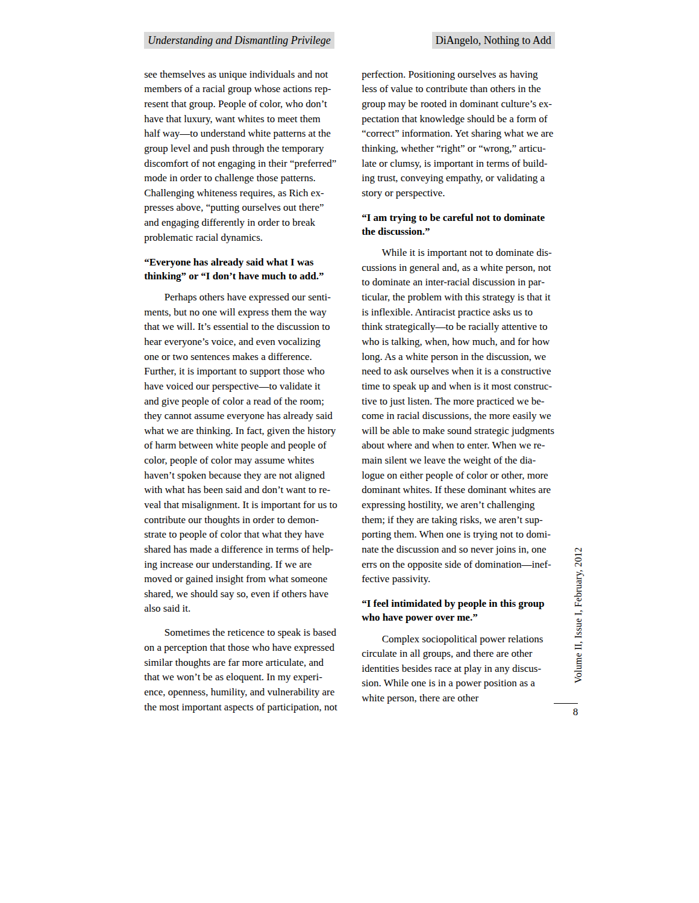Understanding and Dismantling Privilege DiAngelo, Nothing to Add
see themselves as unique individuals and not members of a racial group whose actions represent that group. People of color, who don’t have that luxury, want whites to meet them half way—to understand white patterns at the group level and push through the temporary discomfort of not engaging in their “preferred” mode in order to challenge those patterns. Challenging whiteness requires, as Rich expresses above, “putting ourselves out there” and engaging differently in order to break problematic racial dynamics.
“Everyone has already said what I was thinking” or “I don’t have much to add.”
Perhaps others have expressed our sentiments, but no one will express them the way that we will. It’s essential to the discussion to hear everyone’s voice, and even vocalizing one or two sentences makes a difference. Further, it is important to support those who have voiced our perspective—to validate it and give people of color a read of the room; they cannot assume everyone has already said what we are thinking. In fact, given the history of harm between white people and people of color, people of color may assume whites haven’t spoken because they are not aligned with what has been said and don’t want to reveal that misalignment. It is important for us to contribute our thoughts in order to demonstrate to people of color that what they have shared has made a difference in terms of helping increase our understanding. If we are moved or gained insight from what someone shared, we should say so, even if others have also said it.
Sometimes the reticence to speak is based on a perception that those who have expressed similar thoughts are far more articulate, and that we won’t be as eloquent. In my experience, openness, humility, and vulnerability are the most important aspects of participation, not perfection. Positioning ourselves as having less of value to contribute than others in the group may be rooted in dominant culture’s expectation that knowledge should be a form of “correct” information. Yet sharing what we are thinking, whether “right” or “wrong,” articulate or clumsy, is important in terms of building trust, conveying empathy, or validating a story or perspective.
“I am trying to be careful not to dominate the discussion.”
While it is important not to dominate discussions in general and, as a white person, not to dominate an inter-racial discussion in particular, the problem with this strategy is that it is inflexible. Antiracist practice asks us to think strategically—to be racially attentive to who is talking, when, how much, and for how long. As a white person in the discussion, we need to ask ourselves when it is a constructive time to speak up and when is it most constructive to just listen. The more practiced we become in racial discussions, the more easily we will be able to make sound strategic judgments about where and when to enter. When we remain silent we leave the weight of the dialogue on either people of color or other, more dominant whites. If these dominant whites are expressing hostility, we aren’t challenging them; if they are taking risks, we aren’t supporting them. When one is trying not to dominate the discussion and so never joins in, one errs on the opposite side of domination—ineffective passivity.
“I feel intimidated by people in this group who have power over me.”
Complex sociopolitical power relations circulate in all groups, and there are other identities besides race at play in any discussion. While one is in a power position as a white person, there are other
Volume II, Issue I, February, 2012
8